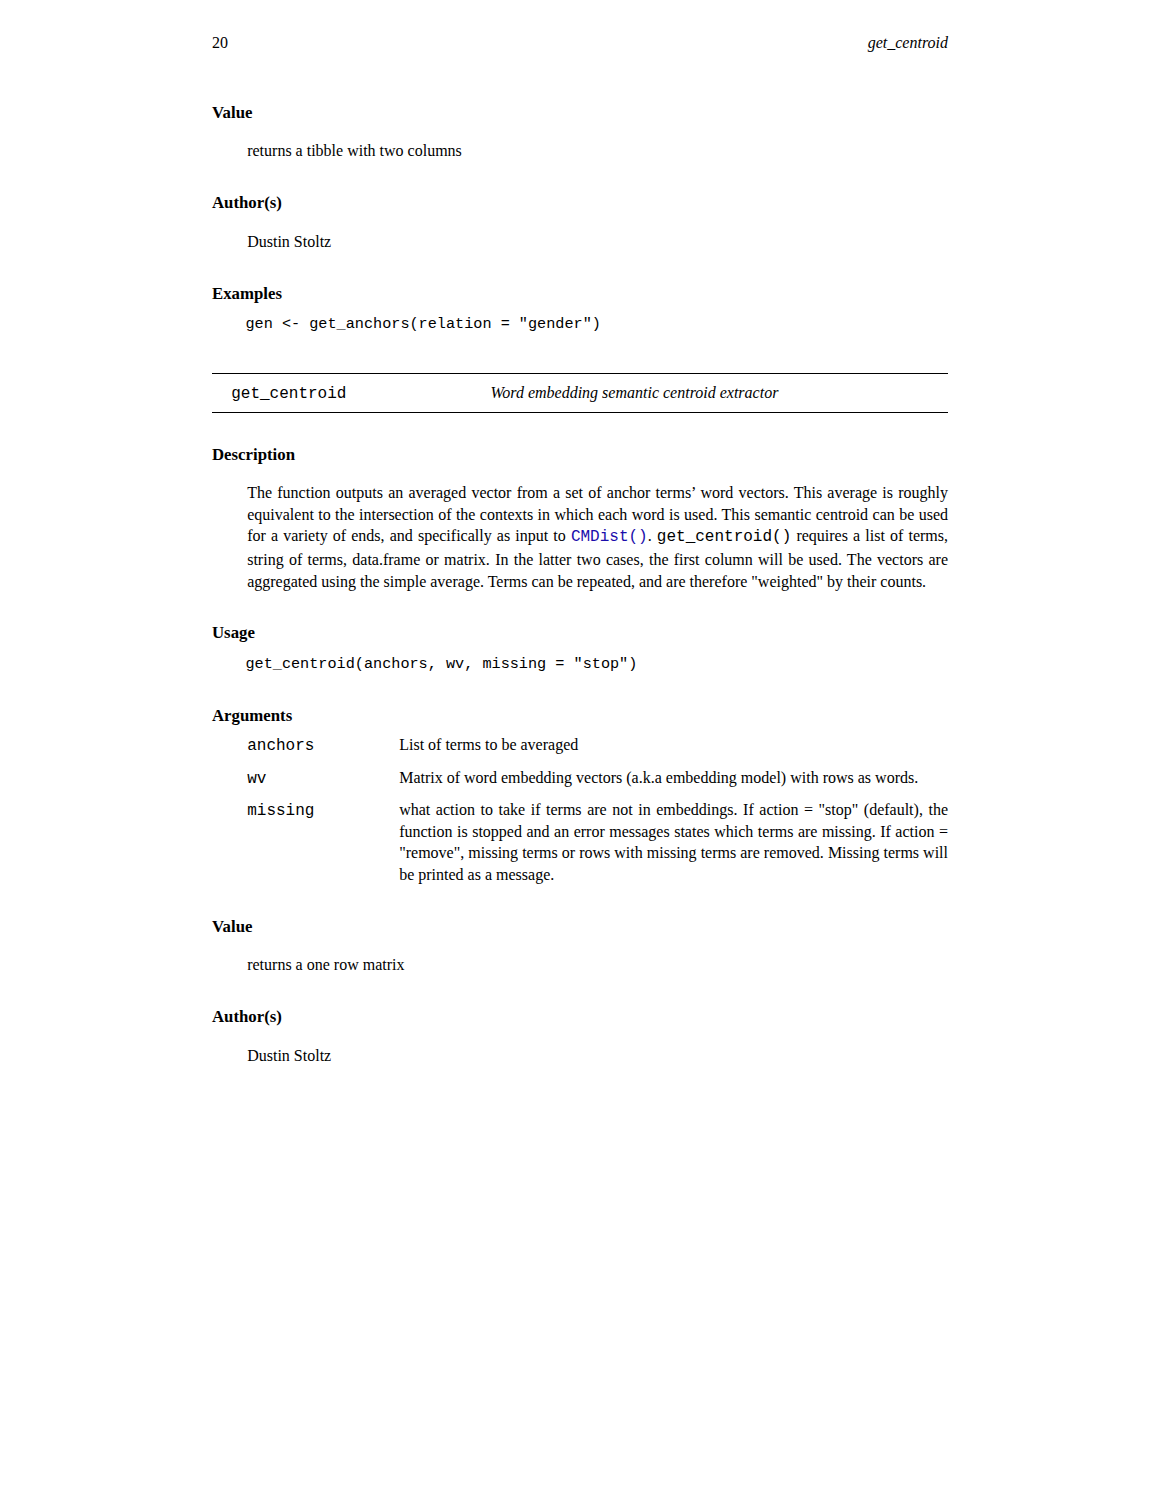20 get_centroid
Value
returns a tibble with two columns
Author(s)
Dustin Stoltz
Examples
gen <- get_anchors(relation = "gender")
get_centroid Word embedding semantic centroid extractor
Description
The function outputs an averaged vector from a set of anchor terms’ word vectors. This average is roughly equivalent to the intersection of the contexts in which each word is used. This semantic centroid can be used for a variety of ends, and specifically as input to CMDist(). get_centroid() requires a list of terms, string of terms, data.frame or matrix. In the latter two cases, the first column will be used. The vectors are aggregated using the simple average. Terms can be repeated, and are therefore "weighted" by their counts.
Usage
get_centroid(anchors, wv, missing = "stop")
Arguments
anchors
List of terms to be averaged
wv
Matrix of word embedding vectors (a.k.a embedding model) with rows as words.
missing
what action to take if terms are not in embeddings. If action = "stop" (default), the function is stopped and an error messages states which terms are missing. If action = "remove", missing terms or rows with missing terms are removed. Missing terms will be printed as a message.
Value
returns a one row matrix
Author(s)
Dustin Stoltz